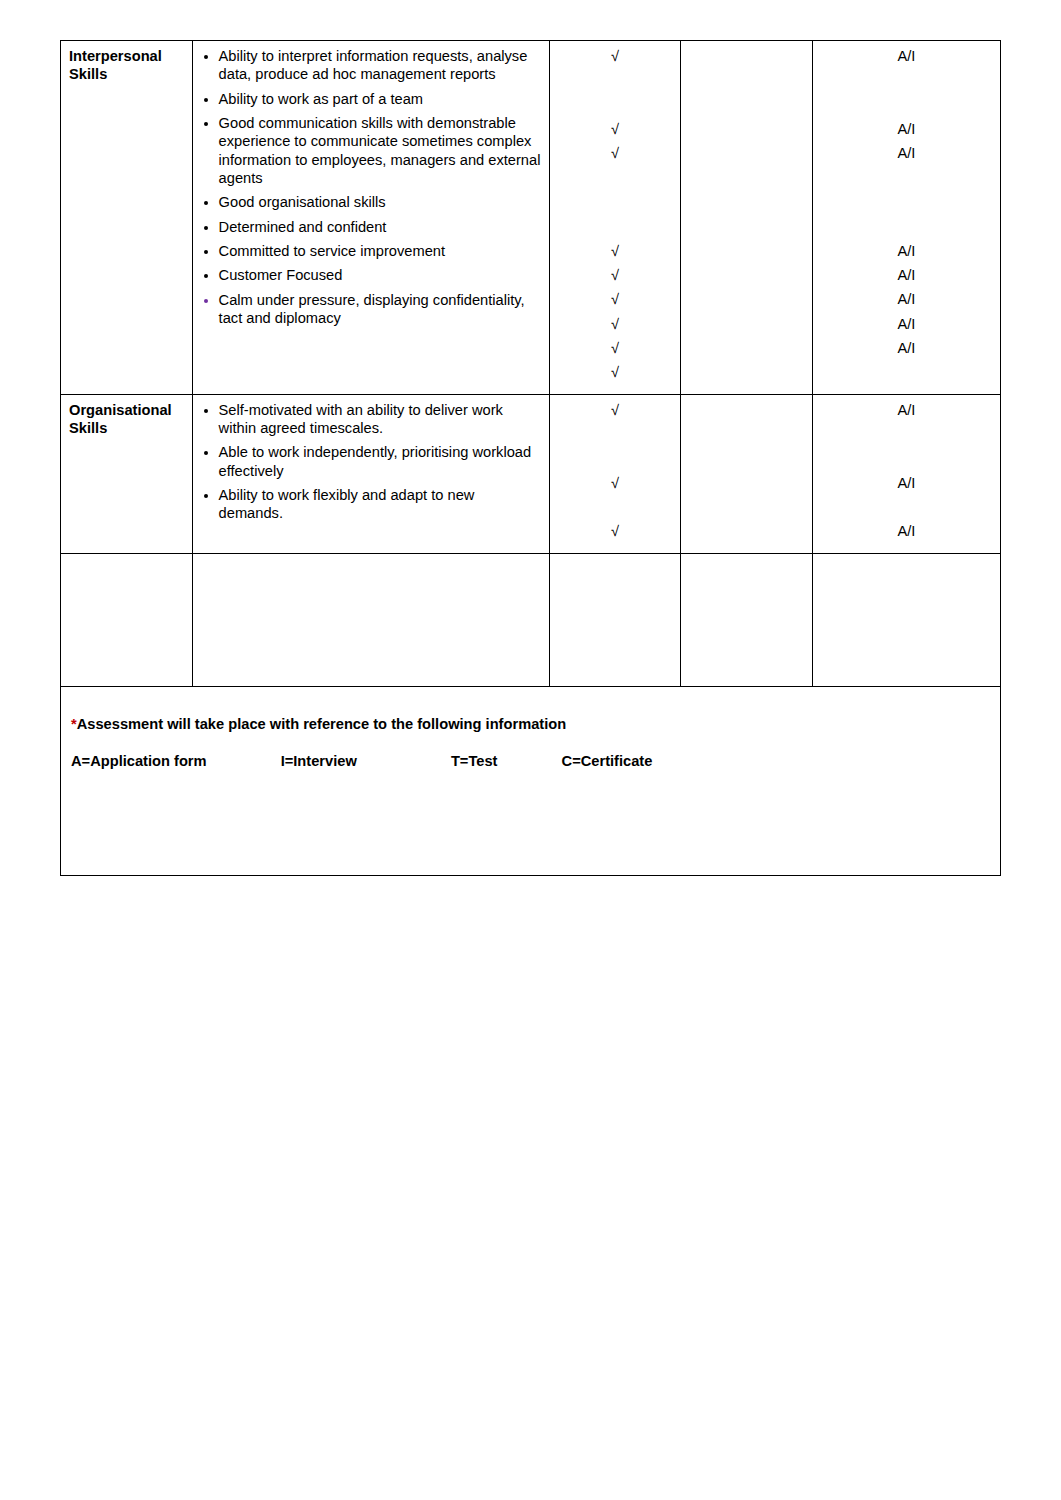| Interpersonal Skills | Ability to interpret information requests, analyse data, produce ad hoc management reports Ability to work as part of a team Good communication skills with demonstrable experience to communicate sometimes complex information to employees, managers and external agents Good organisational skills Determined and confident Committed to service improvement Customer Focused Calm under pressure, displaying confidentiality, tact and diplomacy | √ √ √ √ √ √ √ √ √ | | A/I A/I A/I A/I A/I A/I A/I A/I |
| Organisational Skills | Self-motivated with an ability to deliver work within agreed timescales. Able to work independently, prioritising workload effectively Ability to work flexibly and adapt to new demands. | √ √ √ | | A/I A/I A/I |
*Assessment will take place with reference to the following information
A=Application form I=Interview T=Test C=Certificate